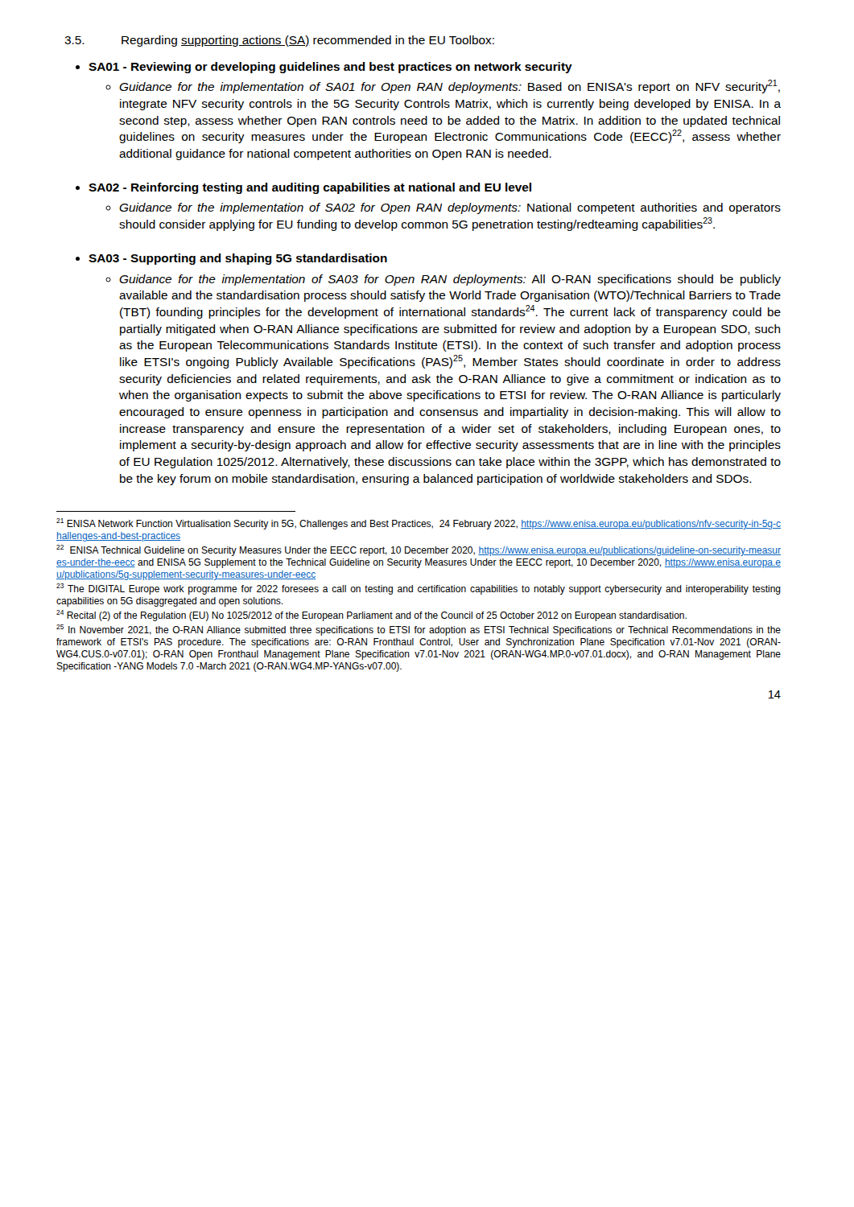3.5.
Regarding supporting actions (SA) recommended in the EU Toolbox:
SA01 - Reviewing or developing guidelines and best practices on network security
Guidance for the implementation of SA01 for Open RAN deployments: Based on ENISA's report on NFV security21, integrate NFV security controls in the 5G Security Controls Matrix, which is currently being developed by ENISA. In a second step, assess whether Open RAN controls need to be added to the Matrix. In addition to the updated technical guidelines on security measures under the European Electronic Communications Code (EECC)22, assess whether additional guidance for national competent authorities on Open RAN is needed.
SA02 - Reinforcing testing and auditing capabilities at national and EU level
Guidance for the implementation of SA02 for Open RAN deployments: National competent authorities and operators should consider applying for EU funding to develop common 5G penetration testing/redteaming capabilities23.
SA03 - Supporting and shaping 5G standardisation
Guidance for the implementation of SA03 for Open RAN deployments: All O-RAN specifications should be publicly available and the standardisation process should satisfy the World Trade Organisation (WTO)/Technical Barriers to Trade (TBT) founding principles for the development of international standards24. The current lack of transparency could be partially mitigated when O-RAN Alliance specifications are submitted for review and adoption by a European SDO, such as the European Telecommunications Standards Institute (ETSI). In the context of such transfer and adoption process like ETSI's ongoing Publicly Available Specifications (PAS)25, Member States should coordinate in order to address security deficiencies and related requirements, and ask the O-RAN Alliance to give a commitment or indication as to when the organisation expects to submit the above specifications to ETSI for review. The O-RAN Alliance is particularly encouraged to ensure openness in participation and consensus and impartiality in decision-making. This will allow to increase transparency and ensure the representation of a wider set of stakeholders, including European ones, to implement a security-by-design approach and allow for effective security assessments that are in line with the principles of EU Regulation 1025/2012. Alternatively, these discussions can take place within the 3GPP, which has demonstrated to be the key forum on mobile standardisation, ensuring a balanced participation of worldwide stakeholders and SDOs.
21 ENISA Network Function Virtualisation Security in 5G, Challenges and Best Practices, 24 February 2022, https://www.enisa.europa.eu/publications/nfv-security-in-5g-challenges-and-best-practices
22 ENISA Technical Guideline on Security Measures Under the EECC report, 10 December 2020, https://www.enisa.europa.eu/publications/guideline-on-security-measures-under-the-eecc and ENISA 5G Supplement to the Technical Guideline on Security Measures Under the EECC report, 10 December 2020, https://www.enisa.europa.eu/publications/5g-supplement-security-measures-under-eecc
23 The DIGITAL Europe work programme for 2022 foresees a call on testing and certification capabilities to notably support cybersecurity and interoperability testing capabilities on 5G disaggregated and open solutions.
24 Recital (2) of the Regulation (EU) No 1025/2012 of the European Parliament and of the Council of 25 October 2012 on European standardisation.
25 In November 2021, the O-RAN Alliance submitted three specifications to ETSI for adoption as ETSI Technical Specifications or Technical Recommendations in the framework of ETSI's PAS procedure. The specifications are: O-RAN Fronthaul Control, User and Synchronization Plane Specification v7.01-Nov 2021 (ORAN-WG4.CUS.0-v07.01); O-RAN Open Fronthaul Management Plane Specification v7.01-Nov 2021 (ORAN-WG4.MP.0-v07.01.docx), and O-RAN Management Plane Specification -YANG Models 7.0 -March 2021 (O-RAN.WG4.MP-YANGs-v07.00).
14